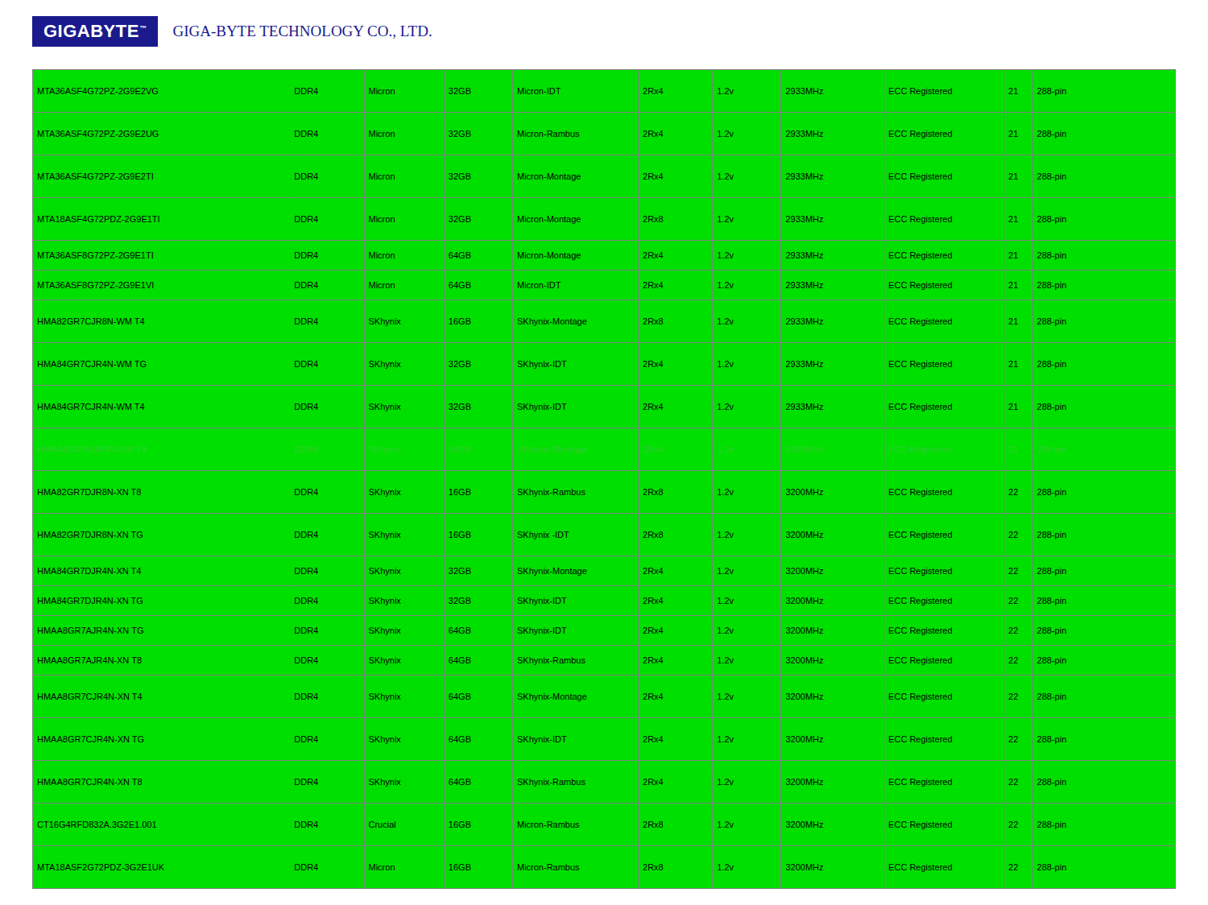GIGABYTE™
GIGA-BYTE TECHNOLOGY CO., LTD.
| MTA36ASF4G72PZ-2G9E2VG | DDR4 | Micron | 32GB | Micron-IDT | 2Rx4 | 1.2v | 2933MHz | ECC Registered | 21 | 288-pin |
| MTA36ASF4G72PZ-2G9E2UG | DDR4 | Micron | 32GB | Micron-Rambus | 2Rx4 | 1.2v | 2933MHz | ECC Registered | 21 | 288-pin |
| MTA36ASF4G72PZ-2G9E2TI | DDR4 | Micron | 32GB | Micron-Montage | 2Rx4 | 1.2v | 2933MHz | ECC Registered | 21 | 288-pin |
| MTA18ASF4G72PDZ-2G9E1TI | DDR4 | Micron | 32GB | Micron-Montage | 2Rx8 | 1.2v | 2933MHz | ECC Registered | 21 | 288-pin |
| MTA36ASF8G72PZ-2G9E1TI | DDR4 | Micron | 64GB | Micron-Montage | 2Rx4 | 1.2v | 2933MHz | ECC Registered | 21 | 288-pin |
| MTA36ASF8G72PZ-2G9E1VI | DDR4 | Micron | 64GB | Micron-IDT | 2Rx4 | 1.2v | 2933MHz | ECC Registered | 21 | 288-pin |
| HMA82GR7CJR8N-WM T4 | DDR4 | SKhynix | 16GB | SKhynix-Montage | 2Rx8 | 1.2v | 2933MHz | ECC Registered | 21 | 288-pin |
| HMA84GR7CJR4N-WM TG | DDR4 | SKhynix | 32GB | SKhynix-IDT | 2Rx4 | 1.2v | 2933MHz | ECC Registered | 21 | 288-pin |
| HMA84GR7CJR4N-WM T4 | DDR4 | SKhynix | 32GB | SKhynix-IDT | 2Rx4 | 1.2v | 2933MHz | ECC Registered | 21 | 288-pin |
| HMAA8GR7MJR4N-WM T4 | DDR4 | SKhynix | 64GB | SKhynix-Montage | 2Rx4 | 1.2v | 2933MHz | ECC Registered | 21 | 288-pin |
| HMA82GR7DJR8N-XN T8 | DDR4 | SKhynix | 16GB | SKhynix-Rambus | 2Rx8 | 1.2v | 3200MHz | ECC Registered | 22 | 288-pin |
| HMA82GR7DJR8N-XN TG | DDR4 | SKhynix | 16GB | SKhynix -IDT | 2Rx8 | 1.2v | 3200MHz | ECC Registered | 22 | 288-pin |
| HMA84GR7DJR4N-XN T4 | DDR4 | SKhynix | 32GB | SKhynix-Montage | 2Rx4 | 1.2v | 3200MHz | ECC Registered | 22 | 288-pin |
| HMA84GR7DJR4N-XN TG | DDR4 | SKhynix | 32GB | SKhynix-IDT | 2Rx4 | 1.2v | 3200MHz | ECC Registered | 22 | 288-pin |
| HMAA8GR7AJR4N-XN TG | DDR4 | SKhynix | 64GB | SKhynix-IDT | 2Rx4 | 1.2v | 3200MHz | ECC Registered | 22 | 288-pin |
| HMAA8GR7AJR4N-XN T8 | DDR4 | SKhynix | 64GB | SKhynix-Rambus | 2Rx4 | 1.2v | 3200MHz | ECC Registered | 22 | 288-pin |
| HMAA8GR7CJR4N-XN T4 | DDR4 | SKhynix | 64GB | SKhynix-Montage | 2Rx4 | 1.2v | 3200MHz | ECC Registered | 22 | 288-pin |
| HMAA8GR7CJR4N-XN TG | DDR4 | SKhynix | 64GB | SKhynix-IDT | 2Rx4 | 1.2v | 3200MHz | ECC Registered | 22 | 288-pin |
| HMAA8GR7CJR4N-XN T8 | DDR4 | SKhynix | 64GB | SKhynix-Rambus | 2Rx4 | 1.2v | 3200MHz | ECC Registered | 22 | 288-pin |
| CT16G4RFD832A.3G2E1.001 | DDR4 | Crucial | 16GB | Micron-Rambus | 2Rx8 | 1.2v | 3200MHz | ECC Registered | 22 | 288-pin |
| MTA18ASF2G72PDZ-3G2E1UK | DDR4 | Micron | 16GB | Micron-Rambus | 2Rx8 | 1.2v | 3200MHz | ECC Registered | 22 | 288-pin |